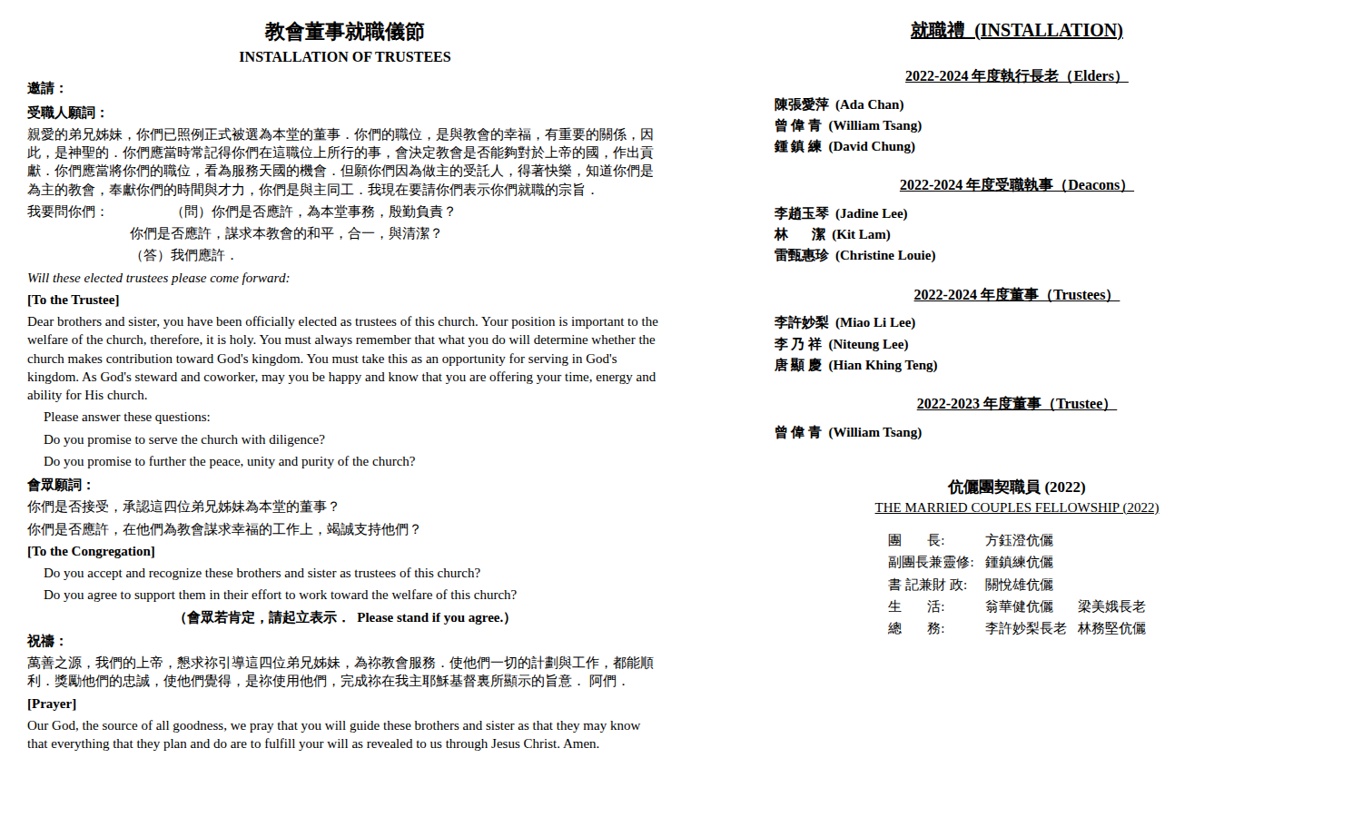教會董事就職儀節
INSTALLATION OF TRUSTEES
邀請：
受職人願詞：
親愛的弟兄姊妹，你們已照例正式被選為本堂的董事．你們的職位，是與教會的幸福，有重要的關係，因此，是神聖的．你們應當時常記得你們在這職位上所行的事，會決定教會是否能夠對於上帝的國，作出貢獻．你們應當將你們的職位，看為服務天國的機會．但願你們因為做主的受託人，得著快樂，知道你們是為主的教會，奉獻你們的時間與才力，你們是與主同工．我現在要請你們表示你們就職的宗旨．
我要問你們：（問）你們是否應許，為本堂事務，殷勤負責？
你們是否應許，謀求本教會的和平，合一，與清潔？
（答）我們應許．
Will these elected trustees please come forward:
[To the Trustee]
Dear brothers and sister, you have been officially elected as trustees of this church. Your position is important to the welfare of the church, therefore, it is holy. You must always remember that what you do will determine whether the church makes contribution toward God's kingdom. You must take this as an opportunity for serving in God's kingdom. As God's steward and coworker, may you be happy and know that you are offering your time, energy and ability for His church.
Please answer these questions:
Do you promise to serve the church with diligence?
Do you promise to further the peace, unity and purity of the church?
會眾願詞：
你們是否接受，承認這四位弟兄姊妹為本堂的董事？
你們是否應許，在他們為教會謀求幸福的工作上，竭誠支持他們？
[To the Congregation]
Do you accept and recognize these brothers and sister as trustees of this church?
Do you agree to support them in their effort to work toward the welfare of this church?
（會眾若肯定，請起立表示． Please stand if you agree.）
祝禱：
萬善之源，我們的上帝，懇求祢引導這四位弟兄姊妹，為祢教會服務．使他們一切的計劃與工作，都能順利．獎勵他們的忠誠，使他們覺得，是祢使用他們，完成祢在我主耶穌基督裏所顯示的旨意． 阿們．
[Prayer]
Our God, the source of all goodness, we pray that you will guide these brothers and sister as that they may know that everything that they plan and do are to fulfill your will as revealed to us through Jesus Christ. Amen.
就職禮 (INSTALLATION)
2022-2024 年度執行長老（Elders）
陳張愛萍 (Ada Chan)
曾 偉 青 (William Tsang)
鍾 鎮 練 (David Chung)
2022-2024 年度受職執事（Deacons）
李趙玉琴 (Jadine Lee)
林 潔 (Kit Lam)
雷甄惠珍 (Christine Louie)
2022-2024 年度董事（Trustees）
李許妙梨 (Miao Li Lee)
李 乃 祥 (Niteung Lee)
唐 顯 慶 (Hian Khing Teng)
2022-2023 年度董事（Trustee）
曾 偉 青 (William Tsang)
伉儷團契職員 (2022)
THE MARRIED COUPLES FELLOWSHIP (2022)
| 團 長: | 方鈺澄伉儷 | |
| 副團長兼靈修: | 鍾鎮練伉儷 | |
| 書 記兼財 政: | 關悅雄伉儷 | |
| 生 活: | 翁華健伉儷 | 梁美娥長老 |
| 總 務: | 李許妙梨長老 | 林務堅伉儷 |